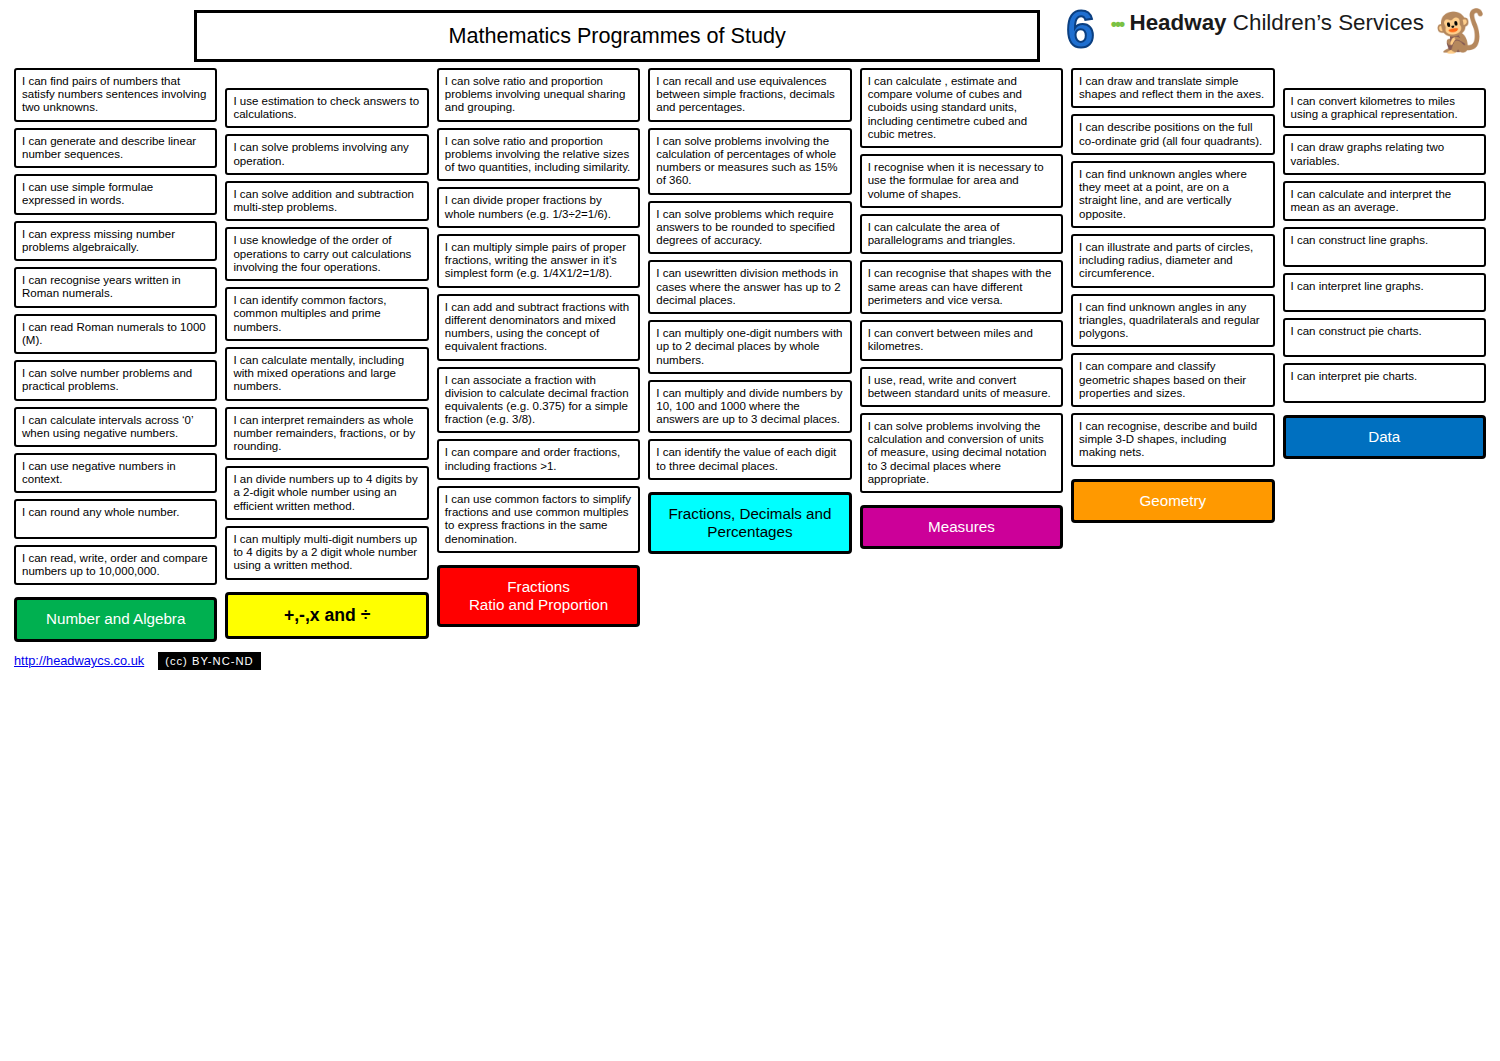Mathematics Programmes of Study
6
••• Headway Children’s Services
🐒
I can find pairs of numbers that satisfy numbers sentences involving two unknowns.
I can generate and describe linear number sequences.
I can use simple formulae expressed in words.
I can express missing number problems algebraically.
I can recognise years written in Roman numerals.
I can read Roman numerals to 1000 (M).
I can solve number problems and practical problems.
I can calculate intervals across ‘0’ when using negative numbers.
I can use negative numbers in context.
I can round any whole number.
I can read, write, order and compare numbers up to 10,000,000.
Number and Algebra
I use estimation to check answers to calculations.
I can solve problems involving any operation.
I can solve addition and subtraction multi-step problems.
I use knowledge of the order of operations to carry out calculations involving the four operations.
I can identify common factors, common multiples and prime numbers.
I can calculate mentally, including with mixed operations and large numbers.
I can interpret remainders as whole number remainders, fractions, or by rounding.
I an divide numbers up to 4 digits by a 2-digit whole number using an efficient written method.
I can multiply multi-digit numbers up to 4 digits by a 2 digit whole number using a written method.
+,-,x and ÷
I can solve ratio and proportion problems involving unequal sharing and grouping.
I can solve ratio and proportion problems involving the relative sizes of two quantities, including similarity.
I can divide proper fractions by whole numbers (e.g. 1/3÷2=1/6).
I can multiply simple pairs of proper fractions, writing the answer in it’s simplest form (e.g. 1/4X1/2=1/8).
I can add and subtract fractions with different denominators and mixed numbers, using the concept of equivalent fractions.
I can associate a fraction with division to calculate decimal fraction equivalents (e.g. 0.375) for a simple fraction (e.g. 3/8).
I can compare and order fractions, including fractions >1.
I can use common factors to simplify fractions and use common multiples to express fractions in the same denomination.
Fractions
Ratio and Proportion
I can recall and use equivalences between simple fractions, decimals and percentages.
I can solve problems involving the calculation of percentages of whole numbers or measures such as 15% of 360.
I can solve problems which require answers to be rounded to specified degrees of accuracy.
I can usewritten division methods in cases where the answer has up to 2 decimal places.
I can multiply one-digit numbers with up to 2 decimal places by whole numbers.
I can multiply and divide numbers by 10, 100 and 1000 where the answers are up to 3 decimal places.
I can identify the value of each digit to three decimal places.
Fractions, Decimals and Percentages
I can calculate , estimate and compare volume of cubes and cuboids using standard units, including centimetre cubed and cubic metres.
I recognise when it is necessary to use the formulae for area and volume of shapes.
I can calculate the area of parallelograms and triangles.
I can recognise that shapes with the same areas can have different perimeters and vice versa.
I can convert between miles and kilometres.
I use, read, write and convert between standard units of measure.
I can solve problems involving the calculation and conversion of units of measure, using decimal notation to 3 decimal places where appropriate.
Measures
I can draw and translate simple shapes and reflect them in the axes.
I can describe positions on the full co-ordinate grid (all four quadrants).
I can find unknown angles where they meet at a point, are on a straight line, and are vertically opposite.
I can illustrate and parts of circles, including radius, diameter and circumference.
I can find unknown angles in any triangles, quadrilaterals and regular polygons.
I can compare and classify geometric shapes based on their properties and sizes.
I can recognise, describe and build simple 3-D shapes, including making nets.
Geometry
I can convert kilometres to miles using a graphical representation.
I can draw graphs relating two variables.
I can calculate and interpret the mean as an average.
I can construct line graphs.
I can interpret line graphs.
I can construct pie charts.
I can interpret pie charts.
Data
http://headwaycs.co.uk (cc) BY-NC-ND